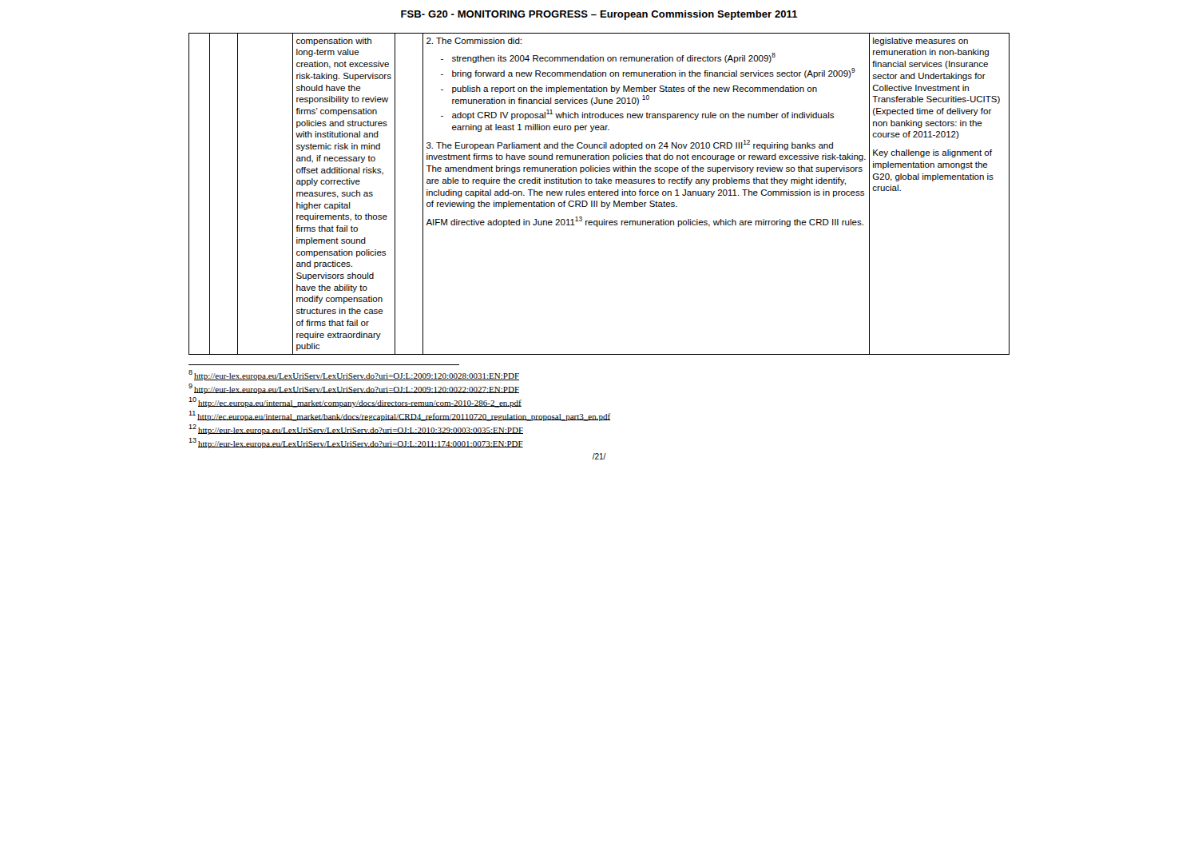FSB- G20 - MONITORING PROGRESS – European Commission September 2011
| | | | compensation with long-term value creation, not excessive risk-taking. Supervisors should have the responsibility to review firms’ compensation policies and structures with institutional and systemic risk in mind and, if necessary to offset additional risks, apply corrective measures, such as higher capital requirements, to those firms that fail to implement sound compensation policies and practices. Supervisors should have the ability to modify compensation structures in the case of firms that fail or require extraordinary public | | 2. The Commission did: strengthen its 2004 Recommendation on remuneration of directors (April 2009) 8 bring forward a new Recommendation on remuneration in the financial services sector (April 2009) 9 publish a report on the implementation by Member States of the new Recommendation on remuneration in financial services (June 2010) 10 adopt CRD IV proposal 11 which introduces new transparency rule on the number of individuals earning at least 1 million euro per year. 3. The European Parliament and the Council adopted on 24 Nov 2010 CRD III 12 requiring banks and investment firms to have sound remuneration policies that do not encourage or reward excessive risk-taking. The amendment brings remuneration policies within the scope of the supervisory review so that supervisors are able to require the credit institution to take measures to rectify any problems that they might identify, including capital add-on. The new rules entered into force on 1 January 2011. The Commission is in process of reviewing the implementation of CRD III by Member States. AIFM directive adopted in June 2011 13 requires remuneration policies, which are mirroring the CRD III rules. | legislative measures on remuneration in non-banking financial services (Insurance sector and Undertakings for Collective Investment in Transferable Securities-UCITS) (Expected time of delivery for non banking sectors: in the course of 2011-2012) Key challenge is alignment of implementation amongst the G20, global implementation is crucial. |
8 http://eur-lex.europa.eu/LexUriServ/LexUriServ.do?uri=OJ:L:2009:120:0028:0031:EN:PDF
9 http://eur-lex.europa.eu/LexUriServ/LexUriServ.do?uri=OJ:L:2009:120:0022:0027:EN:PDF
10 http://ec.europa.eu/internal_market/company/docs/directors-remun/com-2010-286-2_en.pdf
11 http://ec.europa.eu/internal_market/bank/docs/regcapital/CRD4_reform/20110720_regulation_proposal_part3_en.pdf
12 http://eur-lex.europa.eu/LexUriServ/LexUriServ.do?uri=OJ:L:2010:329:0003:0035:EN:PDF
13 http://eur-lex.europa.eu/LexUriServ/LexUriServ.do?uri=OJ:L:2011:174:0001:0073:EN:PDF
/21/